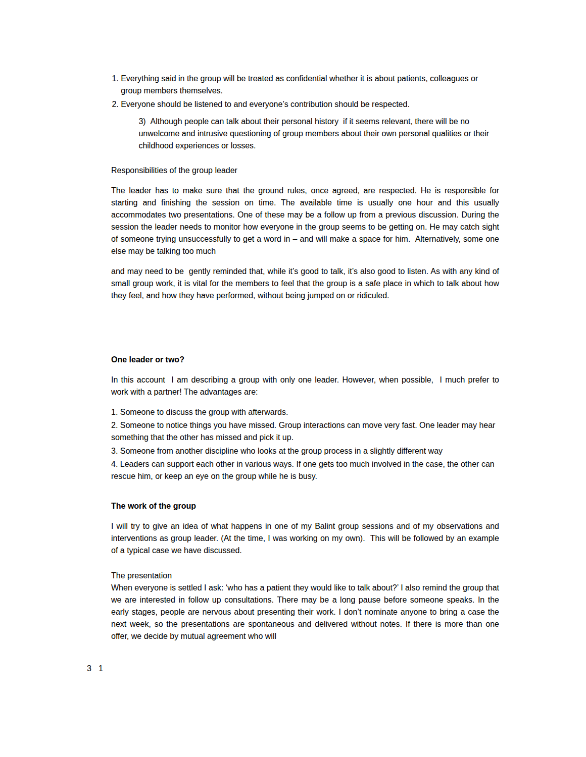Everything said in the group will be treated as confidential whether it is about patients, colleagues or group members themselves.
Everyone should be listened to and everyone’s contribution should be respected.
3) Although people can talk about their personal history if it seems relevant, there will be no unwelcome and intrusive questioning of group members about their own personal qualities or their childhood experiences or losses.
Responsibilities of the group leader
The leader has to make sure that the ground rules, once agreed, are respected. He is responsible for starting and finishing the session on time. The available time is usually one hour and this usually accommodates two presentations. One of these may be a follow up from a previous discussion. During the session the leader needs to monitor how everyone in the group seems to be getting on. He may catch sight of someone trying unsuccessfully to get a word in – and will make a space for him. Alternatively, some one else may be talking too much
and may need to be gently reminded that, while it’s good to talk, it’s also good to listen. As with any kind of small group work, it is vital for the members to feel that the group is a safe place in which to talk about how they feel, and how they have performed, without being jumped on or ridiculed.
One leader or two?
In this account I am describing a group with only one leader. However, when possible, I much prefer to work with a partner! The advantages are:
1. Someone to discuss the group with afterwards.
2. Someone to notice things you have missed. Group interactions can move very fast. One leader may hear something that the other has missed and pick it up.
3. Someone from another discipline who looks at the group process in a slightly different way
4. Leaders can support each other in various ways. If one gets too much involved in the case, the other can rescue him, or keep an eye on the group while he is busy.
The work of the group
I will try to give an idea of what happens in one of my Balint group sessions and of my observations and interventions as group leader. (At the time, I was working on my own). This will be followed by an example of a typical case we have discussed.
The presentation
When everyone is settled I ask: ‘who has a patient they would like to talk about?’ I also remind the group that we are interested in follow up consultations. There may be a long pause before someone speaks. In the early stages, people are nervous about presenting their work. I don’t nominate anyone to bring a case the next week, so the presentations are spontaneous and delivered without notes. If there is more than one offer, we decide by mutual agreement who will
3 1